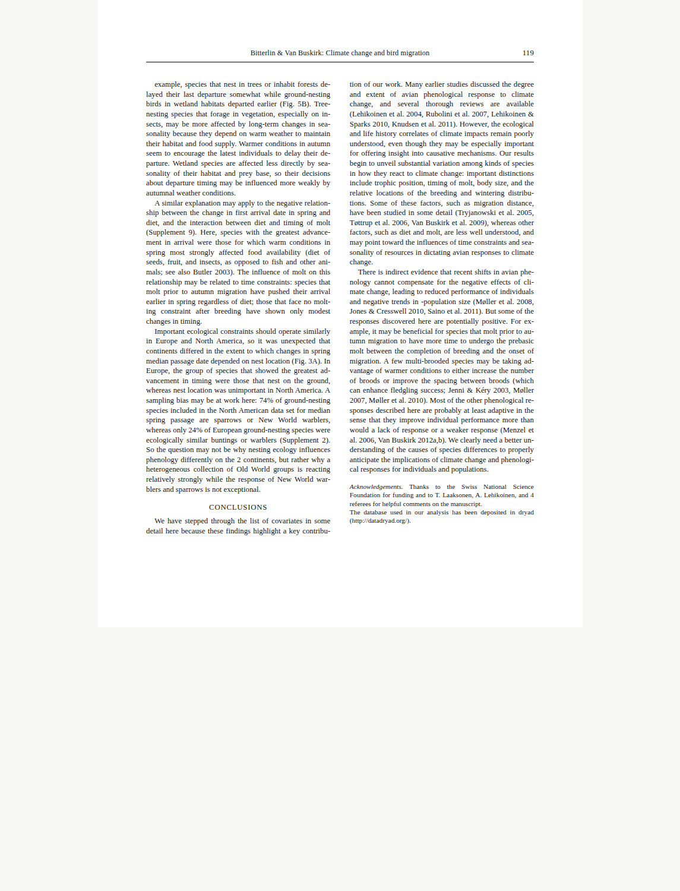Bitterlin & Van Buskirk: Climate change and bird migration 119
example, species that nest in trees or inhabit forests delayed their last departure somewhat while ground-nesting birds in wetland habitats departed earlier (Fig. 5B). Tree-nesting species that forage in vegetation, especially on insects, may be more affected by long-term changes in seasonality because they depend on warm weather to maintain their habitat and food supply. Warmer conditions in autumn seem to encourage the latest individuals to delay their departure. Wetland species are affected less directly by seasonality of their habitat and prey base, so their decisions about departure timing may be influenced more weakly by autumnal weather conditions.
A similar explanation may apply to the negative relationship between the change in first arrival date in spring and diet, and the interaction between diet and timing of molt (Supplement 9). Here, species with the greatest advancement in arrival were those for which warm conditions in spring most strongly affected food availability (diet of seeds, fruit, and insects, as opposed to fish and other animals; see also Butler 2003). The influence of molt on this relationship may be related to time constraints: species that molt prior to autumn migration have pushed their arrival earlier in spring regardless of diet; those that face no molting constraint after breeding have shown only modest changes in timing.
Important ecological constraints should operate similarly in Europe and North America, so it was unexpected that continents differed in the extent to which changes in spring median passage date depended on nest location (Fig. 3A). In Europe, the group of species that showed the greatest advancement in timing were those that nest on the ground, whereas nest location was unimportant in North America. A sampling bias may be at work here: 74% of ground-nesting species included in the North American data set for median spring passage are sparrows or New World warblers, whereas only 24% of European ground-nesting species were ecologically similar buntings or warblers (Supplement 2). So the question may not be why nesting ecology influences phenology differently on the 2 continents, but rather why a heterogeneous collection of Old World groups is reacting relatively strongly while the response of New World warblers and sparrows is not exceptional.
CONCLUSIONS
We have stepped through the list of covariates in some detail here because these findings highlight a key contribution of our work. Many earlier studies discussed the degree and extent of avian phenological response to climate change, and several thorough reviews are available (Lehikoinen et al. 2004, Rubolini et al. 2007, Lehikoinen & Sparks 2010, Knudsen et al. 2011). However, the ecological and life history correlates of climate impacts remain poorly understood, even though they may be especially important for offering insight into causative mechanisms. Our results begin to unveil substantial variation among kinds of species in how they react to climate change: important distinctions include trophic position, timing of molt, body size, and the relative locations of the breeding and wintering distributions. Some of these factors, such as migration distance, have been studied in some detail (Tryjanowski et al. 2005, Tøttrup et al. 2006, Van Buskirk et al. 2009), whereas other factors, such as diet and molt, are less well understood, and may point toward the influences of time constraints and seasonality of resources in dictating avian responses to climate change.
There is indirect evidence that recent shifts in avian phenology cannot compensate for the negative effects of climate change, leading to reduced performance of individuals and negative trends in -population size (Møller et al. 2008, Jones & Cresswell 2010, Saino et al. 2011). But some of the responses discovered here are potentially positive. For example, it may be beneficial for species that molt prior to autumn migration to have more time to undergo the prebasic molt between the completion of breeding and the onset of migration. A few multi-brooded species may be taking advantage of warmer conditions to either increase the number of broods or improve the spacing between broods (which can enhance fledgling success; Jenni & Kéry 2003, Møller 2007, Møller et al. 2010). Most of the other phenological responses described here are probably at least adaptive in the sense that they improve individual performance more than would a lack of response or a weaker response (Menzel et al. 2006, Van Buskirk 2012a,b). We clearly need a better understanding of the causes of species differences to properly anticipate the implications of climate change and phenological responses for individuals and populations.
Acknowledgements. Thanks to the Swiss National Science Foundation for funding and to T. Laaksonen, A. Lehikoinen, and 4 referees for helpful comments on the manuscript.
The database used in our analysis has been deposited in dryad (http://datadryad.org/).